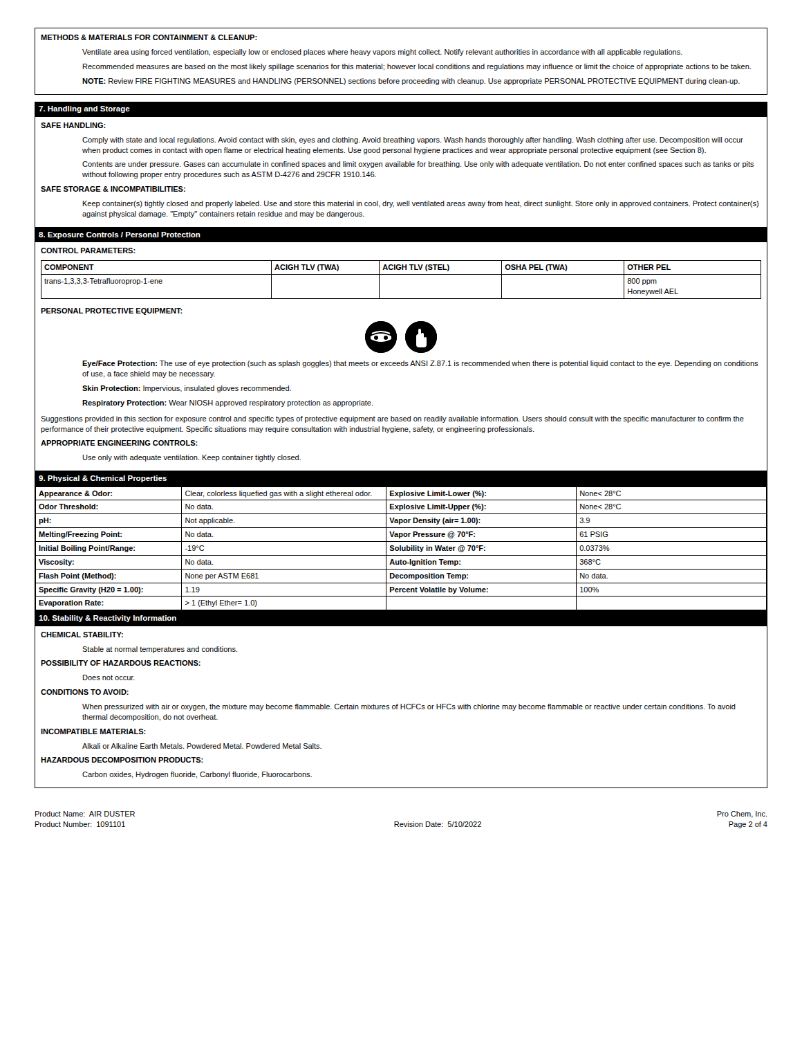METHODS & MATERIALS FOR CONTAINMENT & CLEANUP:
Ventilate area using forced ventilation, especially low or enclosed places where heavy vapors might collect. Notify relevant authorities in accordance with all applicable regulations.
Recommended measures are based on the most likely spillage scenarios for this material; however local conditions and regulations may influence or limit the choice of appropriate actions to be taken.
NOTE: Review FIRE FIGHTING MEASURES and HANDLING (PERSONNEL) sections before proceeding with cleanup. Use appropriate PERSONAL PROTECTIVE EQUIPMENT during clean-up.
7. Handling and Storage
SAFE HANDLING:
Comply with state and local regulations. Avoid contact with skin, eyes and clothing. Avoid breathing vapors. Wash hands thoroughly after handling. Wash clothing after use. Decomposition will occur when product comes in contact with open flame or electrical heating elements. Use good personal hygiene practices and wear appropriate personal protective equipment (see Section 8).
Contents are under pressure. Gases can accumulate in confined spaces and limit oxygen available for breathing. Use only with adequate ventilation. Do not enter confined spaces such as tanks or pits without following proper entry procedures such as ASTM D-4276 and 29CFR 1910.146.
SAFE STORAGE & INCOMPATIBILITIES:
Keep container(s) tightly closed and properly labeled. Use and store this material in cool, dry, well ventilated areas away from heat, direct sunlight. Store only in approved containers. Protect container(s) against physical damage. "Empty" containers retain residue and may be dangerous.
8. Exposure Controls / Personal Protection
CONTROL PARAMETERS:
| COMPONENT | ACIGH TLV (TWA) | ACIGH TLV (STEL) | OSHA PEL (TWA) | OTHER PEL |
| --- | --- | --- | --- | --- |
| trans-1,3,3,3-Tetrafluoroprop-1-ene | | | | 800 ppm Honeywell AEL |
PERSONAL PROTECTIVE EQUIPMENT:
Eye/Face Protection: The use of eye protection (such as splash goggles) that meets or exceeds ANSI Z.87.1 is recommended when there is potential liquid contact to the eye. Depending on conditions of use, a face shield may be necessary.
Skin Protection: Impervious, insulated gloves recommended.
Respiratory Protection: Wear NIOSH approved respiratory protection as appropriate.
Suggestions provided in this section for exposure control and specific types of protective equipment are based on readily available information. Users should consult with the specific manufacturer to confirm the performance of their protective equipment. Specific situations may require consultation with industrial hygiene, safety, or engineering professionals.
APPROPRIATE ENGINEERING CONTROLS:
Use only with adequate ventilation. Keep container tightly closed.
9. Physical & Chemical Properties
| Appearance & Odor: | Clear, colorless liquefied gas with a slight ethereal odor. | Explosive Limit-Lower (%): | None< 28°C |
| Odor Threshold: | No data. | Explosive Limit-Upper (%): | None< 28°C |
| pH: | Not applicable. | Vapor Density (air= 1.00): | 3.9 |
| Melting/Freezing Point: | No data. | Vapor Pressure @ 70°F: | 61 PSIG |
| Initial Boiling Point/Range: | -19°C | Solubility in Water @ 70°F: | 0.0373% |
| Viscosity: | No data. | Auto-Ignition Temp: | 368°C |
| Flash Point (Method): | None per ASTM E681 | Decomposition Temp: | No data. |
| Specific Gravity (H20 = 1.00): | 1.19 | Percent Volatile by Volume: | 100% |
| Evaporation Rate: | > 1 (Ethyl Ether= 1.0) | | |
10. Stability & Reactivity Information
CHEMICAL STABILITY:
Stable at normal temperatures and conditions.
POSSIBILITY OF HAZARDOUS REACTIONS:
Does not occur.
CONDITIONS TO AVOID:
When pressurized with air or oxygen, the mixture may become flammable. Certain mixtures of HCFCs or HFCs with chlorine may become flammable or reactive under certain conditions. To avoid thermal decomposition, do not overheat.
INCOMPATIBLE MATERIALS:
Alkali or Alkaline Earth Metals. Powdered Metal. Powdered Metal Salts.
HAZARDOUS DECOMPOSITION PRODUCTS:
Carbon oxides, Hydrogen fluoride, Carbonyl fluoride, Fluorocarbons.
| Product Name: AIR DUSTER | | Pro Chem, Inc. |
| Product Number: 1091101 | Revision Date: 5/10/2022 | Page 2 of 4 |